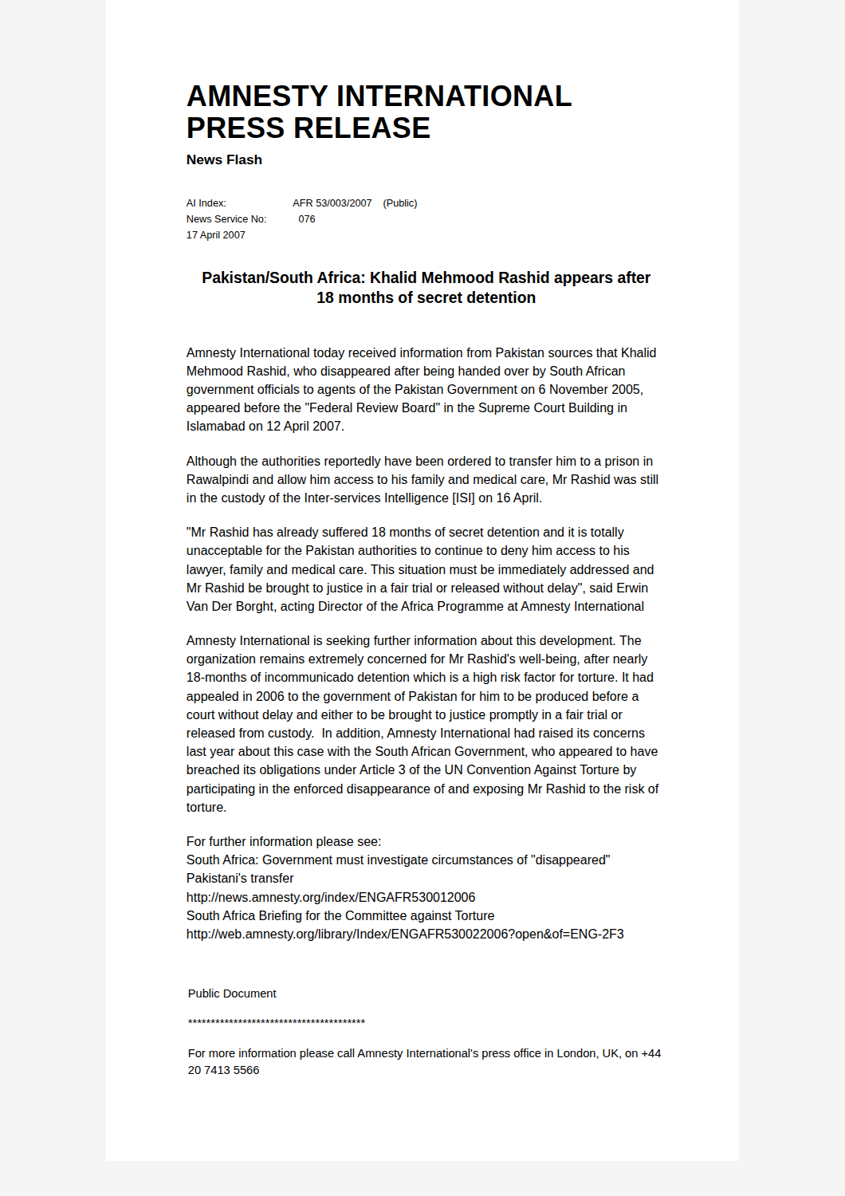AMNESTY INTERNATIONAL
PRESS RELEASE
News Flash
| AI Index: | AFR 53/003/2007 | (Public) |
| News Service No: | 076 | |
| 17 April 2007 | | |
Pakistan/South Africa: Khalid Mehmood Rashid appears after 18 months of secret detention
Amnesty International today received information from Pakistan sources that Khalid Mehmood Rashid, who disappeared after being handed over by South African government officials to agents of the Pakistan Government on 6 November 2005, appeared before the "Federal Review Board" in the Supreme Court Building in Islamabad on 12 April 2007.
Although the authorities reportedly have been ordered to transfer him to a prison in Rawalpindi and allow him access to his family and medical care, Mr Rashid was still in the custody of the Inter-services Intelligence [ISI] on 16 April.
"Mr Rashid has already suffered 18 months of secret detention and it is totally unacceptable for the Pakistan authorities to continue to deny him access to his lawyer, family and medical care. This situation must be immediately addressed and Mr Rashid be brought to justice in a fair trial or released without delay", said Erwin Van Der Borght, acting Director of the Africa Programme at Amnesty International
Amnesty International is seeking further information about this development. The organization remains extremely concerned for Mr Rashid's well-being, after nearly 18-months of incommunicado detention which is a high risk factor for torture. It had appealed in 2006 to the government of Pakistan for him to be produced before a court without delay and either to be brought to justice promptly in a fair trial or released from custody. In addition, Amnesty International had raised its concerns last year about this case with the South African Government, who appeared to have breached its obligations under Article 3 of the UN Convention Against Torture by participating in the enforced disappearance of and exposing Mr Rashid to the risk of torture.
For further information please see:
South Africa: Government must investigate circumstances of "disappeared" Pakistani's transfer
http://news.amnesty.org/index/ENGAFR530012006
South Africa Briefing for the Committee against Torture
http://web.amnesty.org/library/Index/ENGAFR530022006?open&of=ENG-2F3
Public Document
***************************************
For more information please call Amnesty International's press office in London, UK, on +44 20 7413 5566